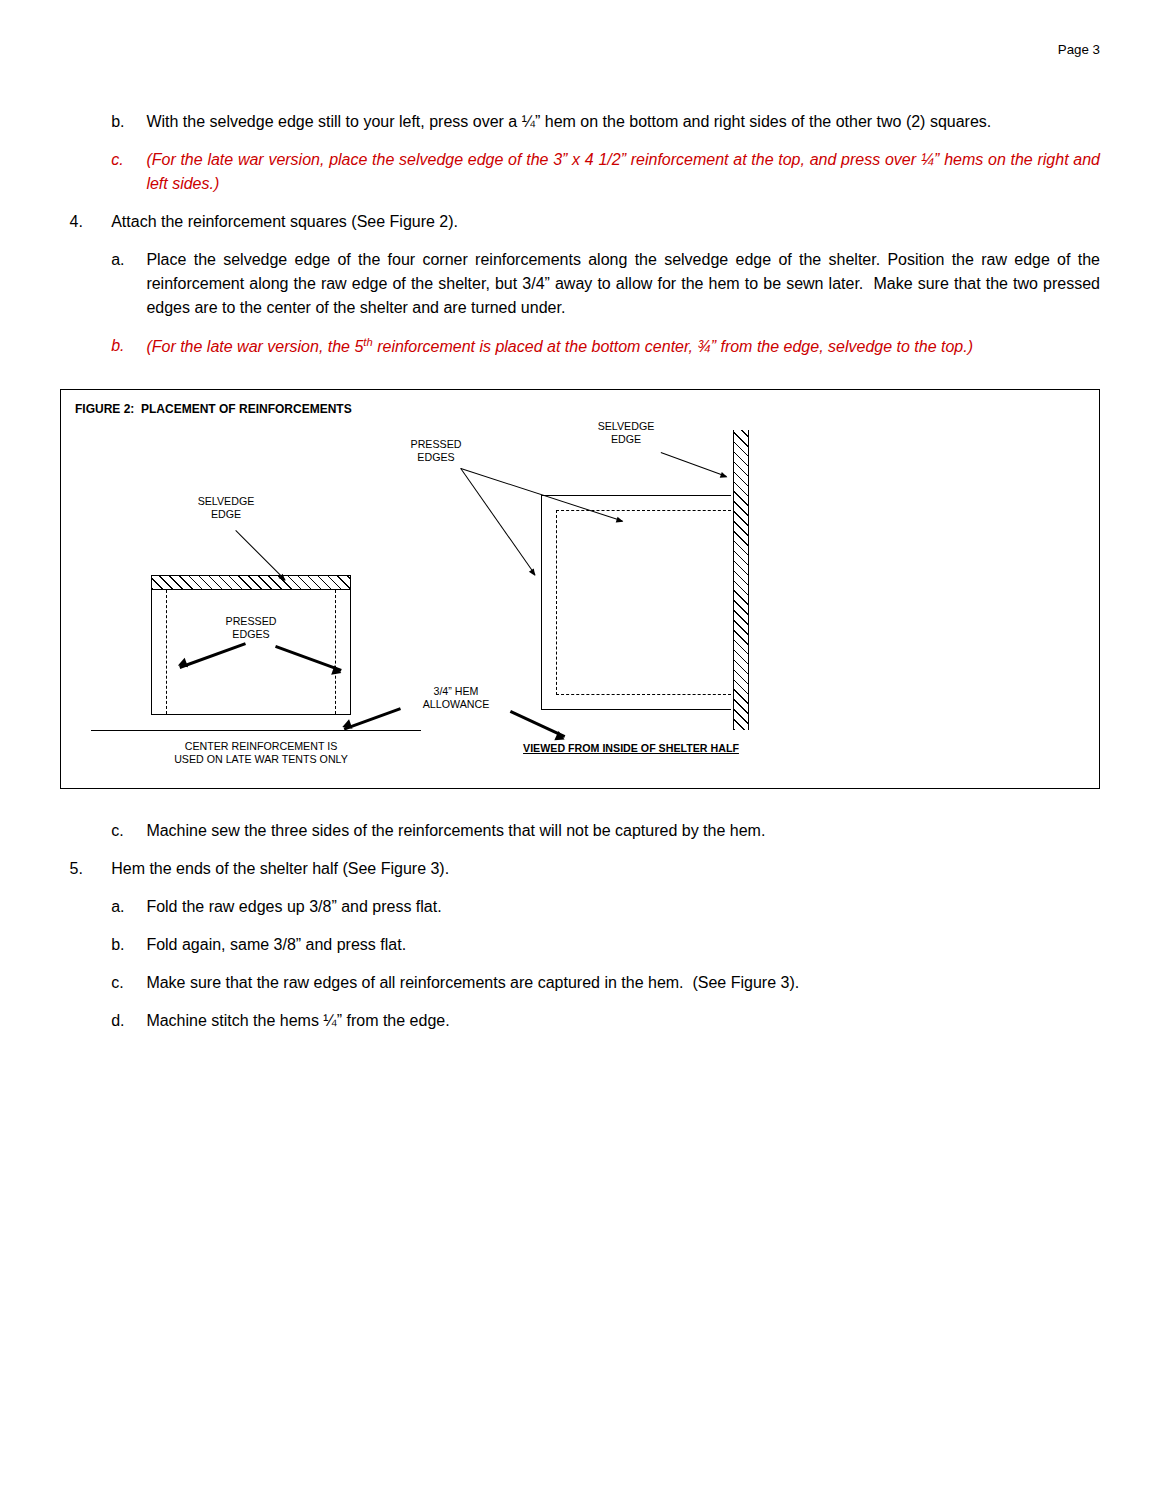Page 3
b. With the selvedge edge still to your left, press over a ¼” hem on the bottom and right sides of the other two (2) squares.
c.(For the late war version, place the selvedge edge of the 3” x 4 1/2” reinforcement at the top, and press over ¼” hems on the right and left sides.)
4. Attach the reinforcement squares (See Figure 2).
a. Place the selvedge edge of the four corner reinforcements along the selvedge edge of the shelter. Position the raw edge of the reinforcement along the raw edge of the shelter, but 3/4” away to allow for the hem to be sewn later. Make sure that the two pressed edges are to the center of the shelter and are turned under.
b.(For the late war version, the 5th reinforcement is placed at the bottom center, ¾” from the edge, selvedge to the top.)
FIGURE 2: PLACEMENT OF REINFORCEMENTS
SELVEDGE
EDGE
PRESSED
EDGES
SELVEDGE
EDGE
PRESSED
EDGES
3/4” HEM
ALLOWANCE
CENTER REINFORCEMENT IS
USED ON LATE WAR TENTS ONLY
VIEWED FROM INSIDE OF SHELTER HALF
c. Machine sew the three sides of the reinforcements that will not be captured by the hem.
5. Hem the ends of the shelter half (See Figure 3).
a. Fold the raw edges up 3/8” and press flat.
b. Fold again, same 3/8” and press flat.
c. Make sure that the raw edges of all reinforcements are captured in the hem. (See Figure 3).
d. Machine stitch the hems ¼” from the edge.